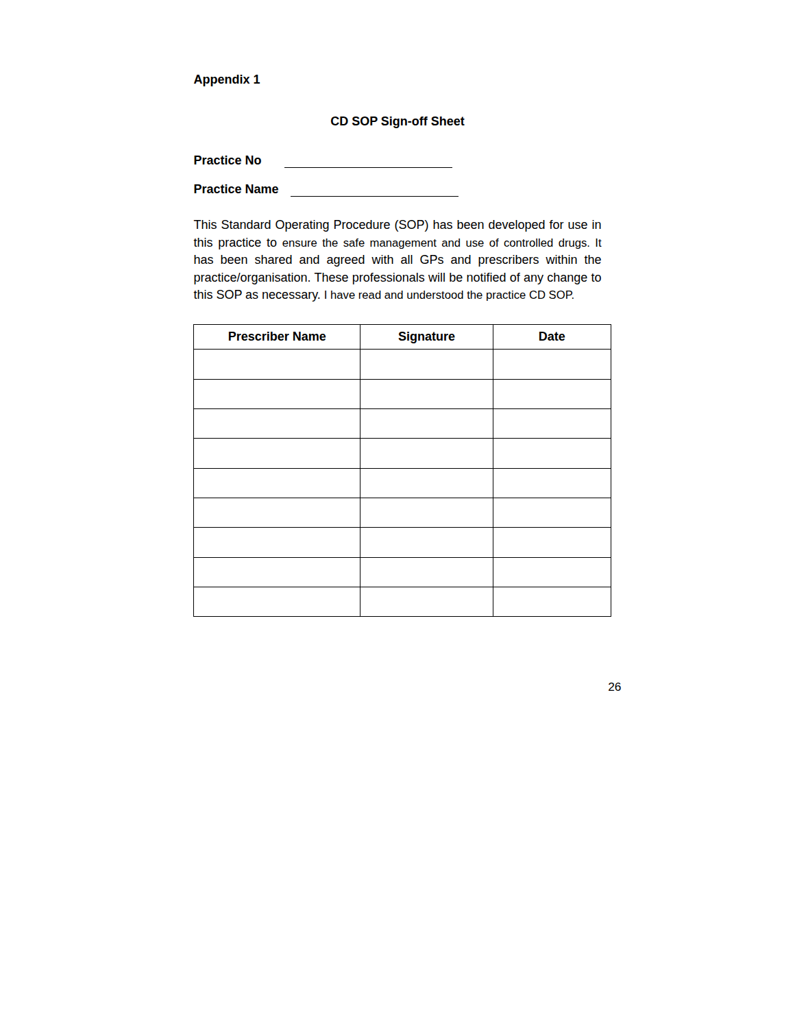Appendix 1
CD SOP Sign-off Sheet
Practice No
Practice Name
This Standard Operating Procedure (SOP) has been developed for use in this practice to ensure the safe management and use of controlled drugs. It has been shared and agreed with all GPs and prescribers within the practice/organisation. These professionals will be notified of any change to this SOP as necessary. I have read and understood the practice CD SOP.
| Prescriber Name | Signature | Date |
| --- | --- | --- |
26